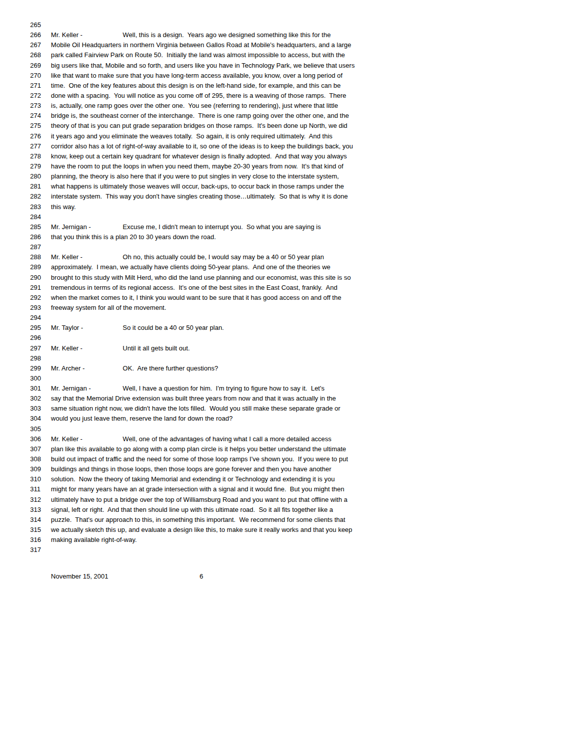265
266 Mr. Keller -Well, this is a design. Years ago we designed something like this for the
267 Mobile Oil Headquarters in northern Virginia between Gallos Road at Mobile's headquarters, and a large
268 park called Fairview Park on Route 50. Initially the land was almost impossible to access, but with the
269 big users like that, Mobile and so forth, and users like you have in Technology Park, we believe that users
270 like that want to make sure that you have long-term access available, you know, over a long period of
271 time. One of the key features about this design is on the left-hand side, for example, and this can be
272 done with a spacing. You will notice as you come off of 295, there is a weaving of those ramps. There
273 is, actually, one ramp goes over the other one. You see (referring to rendering), just where that little
274 bridge is, the southeast corner of the interchange. There is one ramp going over the other one, and the
275 theory of that is you can put grade separation bridges on those ramps. It's been done up North, we did
276 it years ago and you eliminate the weaves totally. So again, it is only required ultimately. And this
277 corridor also has a lot of right-of-way available to it, so one of the ideas is to keep the buildings back, you
278 know, keep out a certain key quadrant for whatever design is finally adopted. And that way you always
279 have the room to put the loops in when you need them, maybe 20-30 years from now. It's that kind of
280 planning, the theory is also here that if you were to put singles in very close to the interstate system,
281 what happens is ultimately those weaves will occur, back-ups, to occur back in those ramps under the
282 interstate system. This way you don't have singles creating those…ultimately. So that is why it is done
283 this way.
284
285 Mr. Jernigan -Excuse me, I didn't mean to interrupt you. So what you are saying is
286 that you think this is a plan 20 to 30 years down the road.
287
288 Mr. Keller -Oh no, this actually could be, I would say may be a 40 or 50 year plan
289 approximately. I mean, we actually have clients doing 50-year plans. And one of the theories we
290 brought to this study with Milt Herd, who did the land use planning and our economist, was this site is so
291 tremendous in terms of its regional access. It's one of the best sites in the East Coast, frankly. And
292 when the market comes to it, I think you would want to be sure that it has good access on and off the
293 freeway system for all of the movement.
294
295 Mr. Taylor -So it could be a 40 or 50 year plan.
296
297 Mr. Keller -Until it all gets built out.
298
299 Mr. Archer -OK. Are there further questions?
300
301 Mr. Jernigan -Well, I have a question for him. I'm trying to figure how to say it. Let's
302 say that the Memorial Drive extension was built three years from now and that it was actually in the
303 same situation right now, we didn't have the lots filled. Would you still make these separate grade or
304 would you just leave them, reserve the land for down the road?
305
306 Mr. Keller -Well, one of the advantages of having what I call a more detailed access
307 plan like this available to go along with a comp plan circle is it helps you better understand the ultimate
308 build out impact of traffic and the need for some of those loop ramps I've shown you. If you were to put
309 buildings and things in those loops, then those loops are gone forever and then you have another
310 solution. Now the theory of taking Memorial and extending it or Technology and extending it is you
311 might for many years have an at grade intersection with a signal and it would fine. But you might then
312 ultimately have to put a bridge over the top of Williamsburg Road and you want to put that offline with a
313 signal, left or right. And that then should line up with this ultimate road. So it all fits together like a
314 puzzle. That's our approach to this, in something this important. We recommend for some clients that
315 we actually sketch this up, and evaluate a design like this, to make sure it really works and that you keep
316 making available right-of-way.
317
November 15, 2001 6